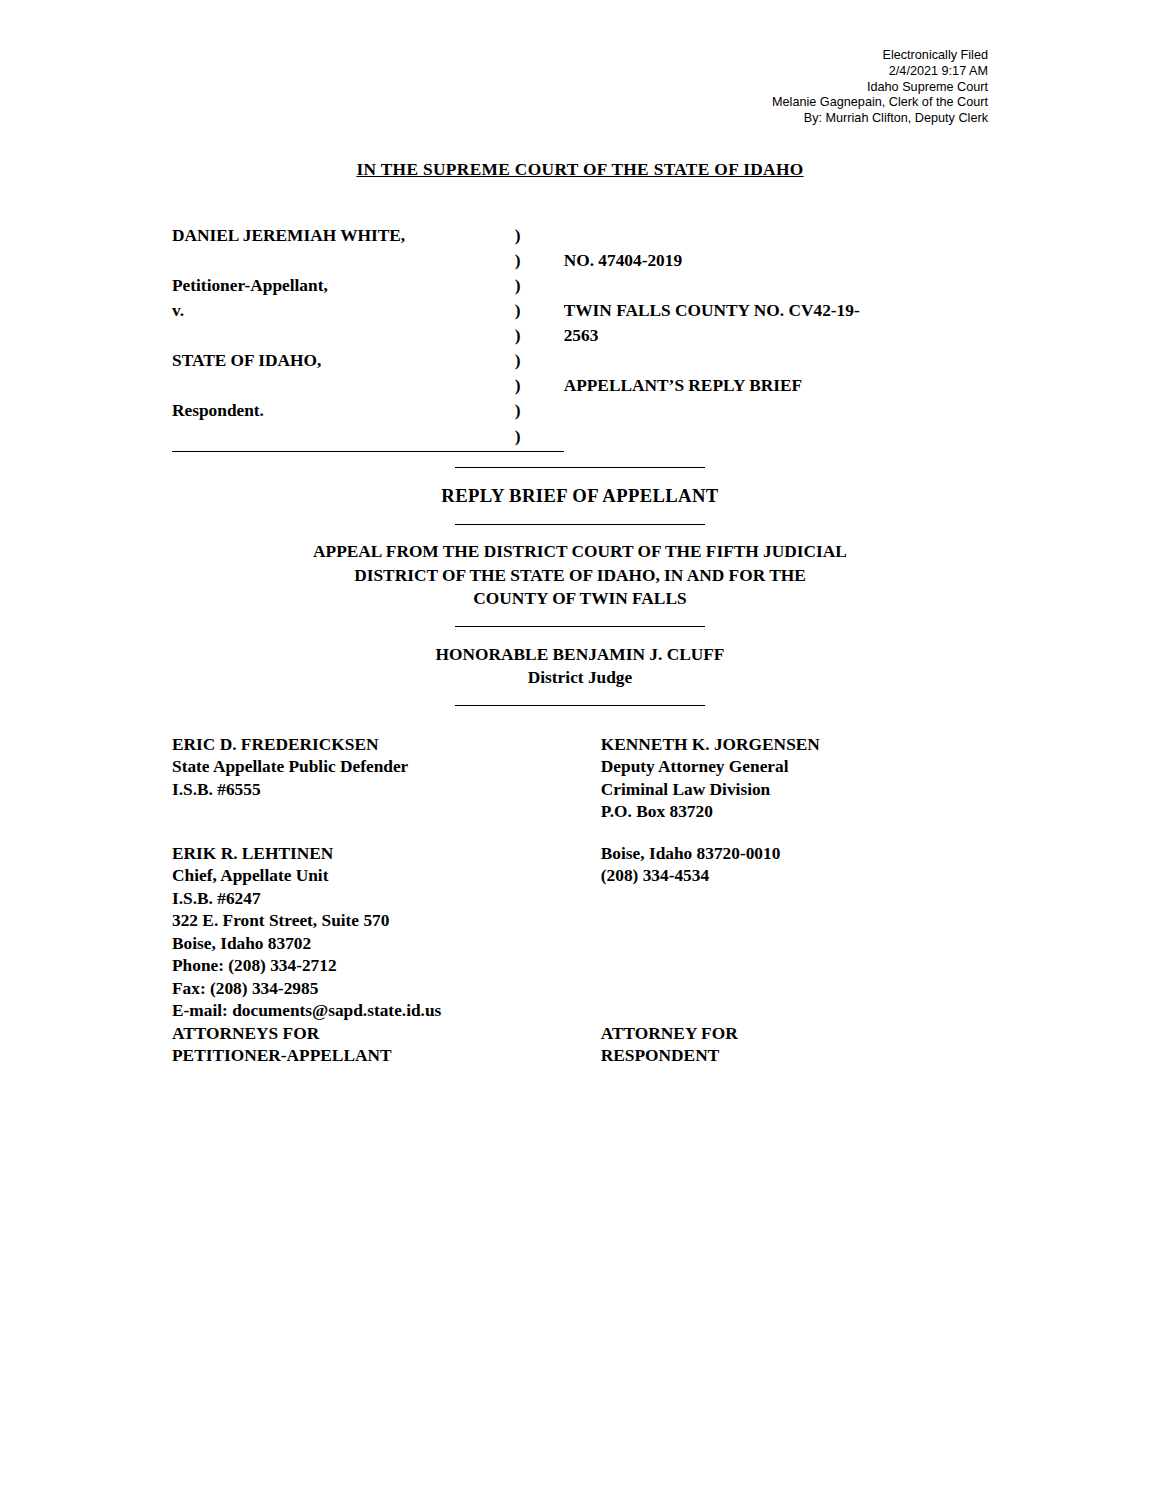Electronically Filed
2/4/2021 9:17 AM
Idaho Supreme Court
Melanie Gagnepain, Clerk of the Court
By: Murriah Clifton, Deputy Clerk
IN THE SUPREME COURT OF THE STATE OF IDAHO
| DANIEL JEREMIAH WHITE, | ) | |
| | ) | NO. 47404-2019 |
| Petitioner-Appellant, | ) | |
| v. | ) | TWIN FALLS COUNTY NO. CV42-19- |
| | ) | 2563 |
| STATE OF IDAHO, | ) | |
| | ) | APPELLANT’S REPLY BRIEF |
| Respondent. | ) | |
| | ) | |
REPLY BRIEF OF APPELLANT
APPEAL FROM THE DISTRICT COURT OF THE FIFTH JUDICIAL
DISTRICT OF THE STATE OF IDAHO, IN AND FOR THE
COUNTY OF TWIN FALLS
HONORABLE BENJAMIN J. CLUFF
District Judge
| ERIC D. FREDERICKSEN State Appellate Public Defender I.S.B. #6555 | KENNETH K. JORGENSEN Deputy Attorney General Criminal Law Division P.O. Box 83720 |
| ERIK R. LEHTINEN Chief, Appellate Unit I.S.B. #6247 322 E. Front Street, Suite 570 Boise, Idaho 83702 Phone: (208) 334-2712 Fax: (208) 334-2985 E-mail: documents@sapd.state.id.us | Boise, Idaho 83720-0010 (208) 334-4534 |
| ATTORNEYS FOR PETITIONER-APPELLANT | ATTORNEY FOR RESPONDENT |